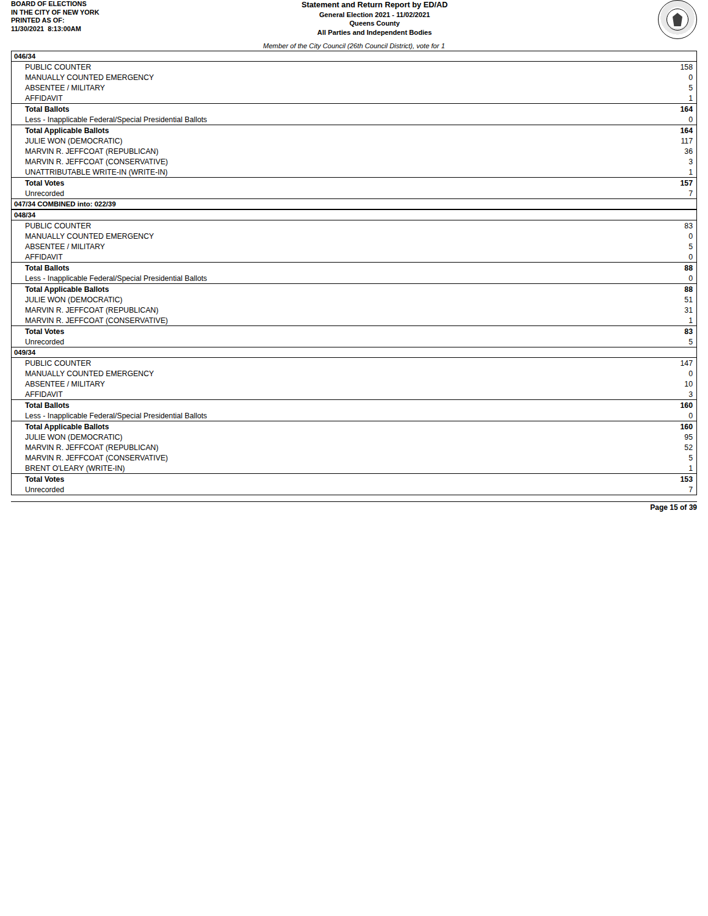BOARD OF ELECTIONS
IN THE CITY OF NEW YORK
PRINTED AS OF:
11/30/2021 8:13:00AM
Statement and Return Report by ED/AD
General Election 2021 - 11/02/2021
Queens County
All Parties and Independent Bodies
Member of the City Council (26th Council District), vote for 1
046/34
| PUBLIC COUNTER | 158 |
| MANUALLY COUNTED EMERGENCY | 0 |
| ABSENTEE / MILITARY | 5 |
| AFFIDAVIT | 1 |
| Total Ballots | 164 |
| Less - Inapplicable Federal/Special Presidential Ballots | 0 |
| Total Applicable Ballots | 164 |
| JULIE WON (DEMOCRATIC) | 117 |
| MARVIN R. JEFFCOAT (REPUBLICAN) | 36 |
| MARVIN R. JEFFCOAT (CONSERVATIVE) | 3 |
| UNATTRIBUTABLE WRITE-IN (WRITE-IN) | 1 |
| Total Votes | 157 |
| Unrecorded | 7 |
047/34 COMBINED into: 022/39
048/34
| PUBLIC COUNTER | 83 |
| MANUALLY COUNTED EMERGENCY | 0 |
| ABSENTEE / MILITARY | 5 |
| AFFIDAVIT | 0 |
| Total Ballots | 88 |
| Less - Inapplicable Federal/Special Presidential Ballots | 0 |
| Total Applicable Ballots | 88 |
| JULIE WON (DEMOCRATIC) | 51 |
| MARVIN R. JEFFCOAT (REPUBLICAN) | 31 |
| MARVIN R. JEFFCOAT (CONSERVATIVE) | 1 |
| Total Votes | 83 |
| Unrecorded | 5 |
049/34
| PUBLIC COUNTER | 147 |
| MANUALLY COUNTED EMERGENCY | 0 |
| ABSENTEE / MILITARY | 10 |
| AFFIDAVIT | 3 |
| Total Ballots | 160 |
| Less - Inapplicable Federal/Special Presidential Ballots | 0 |
| Total Applicable Ballots | 160 |
| JULIE WON (DEMOCRATIC) | 95 |
| MARVIN R. JEFFCOAT (REPUBLICAN) | 52 |
| MARVIN R. JEFFCOAT (CONSERVATIVE) | 5 |
| BRENT O'LEARY (WRITE-IN) | 1 |
| Total Votes | 153 |
| Unrecorded | 7 |
Page 15 of 39